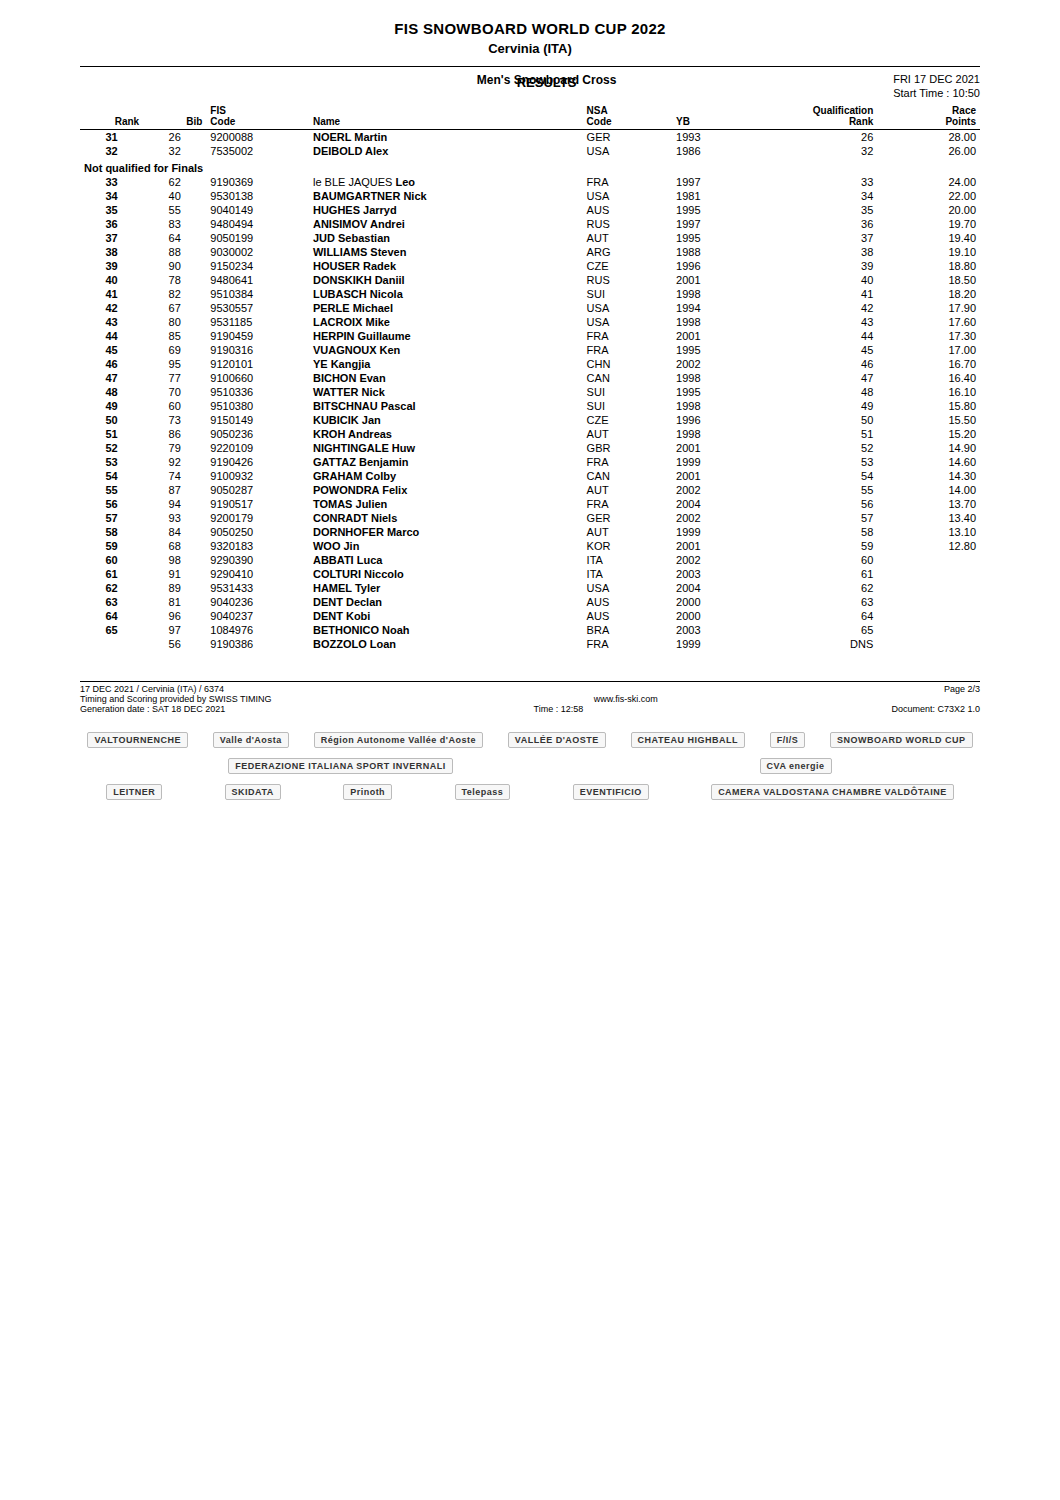FIS SNOWBOARD WORLD CUP 2022
Cervinia (ITA)
Men's Snowboard Cross
FRI 17 DEC 2021
RESULTS
Start Time : 10:50
| Rank | Bib | FIS Code | Name | NSA Code | YB | Qualification Rank | Race Points |
| --- | --- | --- | --- | --- | --- | --- | --- |
| 31 | 26 | 9200088 | NOERL Martin | GER | 1993 | 26 | 28.00 |
| 32 | 32 | 7535002 | DEIBOLD Alex | USA | 1986 | 32 | 26.00 |
| Not qualified for Finals |
| 33 | 62 | 9190369 | le BLE JAQUES Leo | FRA | 1997 | 33 | 24.00 |
| 34 | 40 | 9530138 | BAUMGARTNER Nick | USA | 1981 | 34 | 22.00 |
| 35 | 55 | 9040149 | HUGHES Jarryd | AUS | 1995 | 35 | 20.00 |
| 36 | 83 | 9480494 | ANISIMOV Andrei | RUS | 1997 | 36 | 19.70 |
| 37 | 64 | 9050199 | JUD Sebastian | AUT | 1995 | 37 | 19.40 |
| 38 | 88 | 9030002 | WILLIAMS Steven | ARG | 1988 | 38 | 19.10 |
| 39 | 90 | 9150234 | HOUSER Radek | CZE | 1996 | 39 | 18.80 |
| 40 | 78 | 9480641 | DONSKIKH Daniil | RUS | 2001 | 40 | 18.50 |
| 41 | 82 | 9510384 | LUBASCH Nicola | SUI | 1998 | 41 | 18.20 |
| 42 | 67 | 9530557 | PERLE Michael | USA | 1994 | 42 | 17.90 |
| 43 | 80 | 9531185 | LACROIX Mike | USA | 1998 | 43 | 17.60 |
| 44 | 85 | 9190459 | HERPIN Guillaume | FRA | 2001 | 44 | 17.30 |
| 45 | 69 | 9190316 | VUAGNOUX Ken | FRA | 1995 | 45 | 17.00 |
| 46 | 95 | 9120101 | YE Kangjia | CHN | 2002 | 46 | 16.70 |
| 47 | 77 | 9100660 | BICHON Evan | CAN | 1998 | 47 | 16.40 |
| 48 | 70 | 9510336 | WATTER Nick | SUI | 1995 | 48 | 16.10 |
| 49 | 60 | 9510380 | BITSCHNAU Pascal | SUI | 1998 | 49 | 15.80 |
| 50 | 73 | 9150149 | KUBICIK Jan | CZE | 1996 | 50 | 15.50 |
| 51 | 86 | 9050236 | KROH Andreas | AUT | 1998 | 51 | 15.20 |
| 52 | 79 | 9220109 | NIGHTINGALE Huw | GBR | 2001 | 52 | 14.90 |
| 53 | 92 | 9190426 | GATTAZ Benjamin | FRA | 1999 | 53 | 14.60 |
| 54 | 74 | 9100932 | GRAHAM Colby | CAN | 2001 | 54 | 14.30 |
| 55 | 87 | 9050287 | POWONDRA Felix | AUT | 2002 | 55 | 14.00 |
| 56 | 94 | 9190517 | TOMAS Julien | FRA | 2004 | 56 | 13.70 |
| 57 | 93 | 9200179 | CONRADT Niels | GER | 2002 | 57 | 13.40 |
| 58 | 84 | 9050250 | DORNHOFER Marco | AUT | 1999 | 58 | 13.10 |
| 59 | 68 | 9320183 | WOO Jin | KOR | 2001 | 59 | 12.80 |
| 60 | 98 | 9290390 | ABBATI Luca | ITA | 2002 | 60 | |
| 61 | 91 | 9290410 | COLTURI Niccolo | ITA | 2003 | 61 | |
| 62 | 89 | 9531433 | HAMEL Tyler | USA | 2004 | 62 | |
| 63 | 81 | 9040236 | DENT Declan | AUS | 2000 | 63 | |
| 64 | 96 | 9040237 | DENT Kobi | AUS | 2000 | 64 | |
| 65 | 97 | 1084976 | BETHONICO Noah | BRA | 2003 | 65 | |
| | 56 | 9190386 | BOZZOLO Loan | FRA | 1999 | DNS | |
17 DEC 2021 / Cervinia (ITA) / 6374
Page 2/3
Timing and Scoring provided by SWISS TIMING
www.fis-ski.com
Generation date : SAT 18 DEC 2021
Time : 12:58
Document: C73X2 1.0
VALTOURNENCHE Valle d'Aosta Région Autonome Vallée d'Aoste VALLÉE D'AOSTE CHATEAU HIGHBALL F/I/S SNOWBOARD WORLD CUP FEDERAZIONE ITALIANA SPORT INVERNALI CVA energie
LEITNER SKIDATA Prinoth Telepass EVENTIFICIO CAMERA VALDOSTANA CHAMBRE VALDÔTAINE